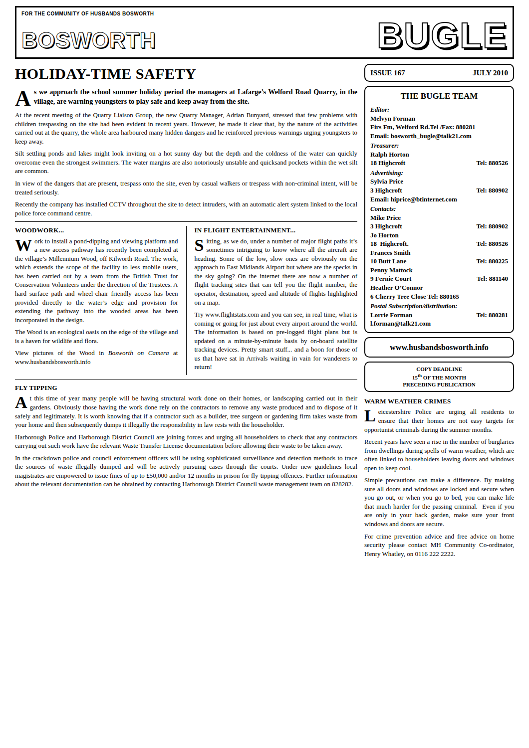For the community of Husbands Bosworth
BOSWORTH BUGLE
HOLIDAY-TIME SAFETY
As we approach the school summer holiday period the managers at Lafarge’s Welford Road Quarry, in the village, are warning youngsters to play safe and keep away from the site.
At the recent meeting of the Quarry Liaison Group, the new Quarry Manager, Adrian Bunyard, stressed that few problems with children trespassing on the site had been evident in recent years. However, he made it clear that, by the nature of the activities carried out at the quarry, the whole area harboured many hidden dangers and he reinforced previous warnings urging youngsters to keep away.
Silt settling ponds and lakes might look inviting on a hot sunny day but the depth and the coldness of the water can quickly overcome even the strongest swimmers. The water margins are also notoriously unstable and quicksand pockets within the wet silt are common.
In view of the dangers that are present, trespass onto the site, even by casual walkers or trespass with non-criminal intent, will be treated seriously.
Recently the company has installed CCTV throughout the site to detect intruders, with an automatic alert system linked to the local police force command centre.
Woodwork...
Work to install a pond-dipping and viewing platform and a new access pathway has recently been completed at the village’s Millennium Wood, off Kilworth Road. The work, which extends the scope of the facility to less mobile users, has been carried out by a team from the British Trust for Conservation Volunteers under the direction of the Trustees. A hard surface path and wheel-chair friendly access has been provided directly to the water’s edge and provision for extending the pathway into the wooded areas has been incorporated in the design.
The Wood is an ecological oasis on the edge of the village and is a haven for wildlife and flora.
View pictures of the Wood in Bosworth on Camera at www.husbandsbosworth.info
In flight entertainment...
Sitting, as we do, under a number of major flight paths it’s sometimes intriguing to know where all the aircraft are heading. Some of the low, slow ones are obviously on the approach to East Midlands Airport but where are the specks in the sky going? On the internet there are now a number of flight tracking sites that can tell you the flight number, the operator, destination, speed and altitude of flights highlighted on a map.
Try www.flightstats.com and you can see, in real time, what is coming or going for just about every airport around the world. The information is based on pre-logged flight plans but is updated on a minute-by-minute basis by on-board satellite tracking devices. Pretty smart stuff... and a boon for those of us that have sat in Arrivals waiting in vain for wanderers to return!
Fly tipping
At this time of year many people will be having structural work done on their homes, or landscaping carried out in their gardens. Obviously those having the work done rely on the contractors to remove any waste produced and to dispose of it safely and legitimately. It is worth knowing that if a contractor such as a builder, tree surgeon or gardening firm takes waste from your home and then subsequently dumps it illegally the responsibility in law rests with the householder.
Harborough Police and Harborough District Council are joining forces and urging all householders to check that any contractors carrying out such work have the relevant Waste Transfer License documentation before allowing their waste to be taken away.
In the crackdown police and council enforcement officers will be using sophisticated surveillance and detection methods to trace the sources of waste illegally dumped and will be actively pursuing cases through the courts. Under new guidelines local magistrates are empowered to issue fines of up to £50,000 and/or 12 months in prison for fly-tipping offences. Further information about the relevant documentation can be obtained by contacting Harborough District Council waste management team on 828282.
ISSUE 167 JULY 2010
THE BUGLE TEAM
Editor:
Melvyn Forman
Firs Fm, Welford Rd.Tel /Fax: 880281
Email: bosworth_bugle@talk21.com
Treasurer:
Ralph Horton
18 Highcroft Tel: 880526
Advertising:
Sylvia Price
3 Highcroft Tel: 880902
Email: hiprice@btinternet.com
Contacts:
Mike Price
3 Highcroft Tel: 880902
Jo Horton
18 Highcroft. Tel: 880526
Frances Smith
10 Butt Lane Tel: 880225
Penny Mattock
9 Fernie Court Tel: 881140
Heather O’Connor
6 Cherry Tree Close Tel: 880165
Postal Subscription/distribution:
Lorrie Forman Tel: 880281
l.forman@talk21.com
www.husbandsbosworth.info
COPY DEADLINE
15th OF THE MONTH
PRECEDING PUBLICATION
Warm weather crimes
Leicestershire Police are urging all residents to ensure that their homes are not easy targets for opportunist criminals during the summer months.
Recent years have seen a rise in the number of burglaries from dwellings during spells of warm weather, which are often linked to householders leaving doors and windows open to keep cool.
Simple precautions can make a difference. By making sure all doors and windows are locked and secure when you go out, or when you go to bed, you can make life that much harder for the passing criminal. Even if you are only in your back garden, make sure your front windows and doors are secure.
For crime prevention advice and free advice on home security please contact MH Community Co-ordinator, Henry Whatley, on 0116 222 2222.